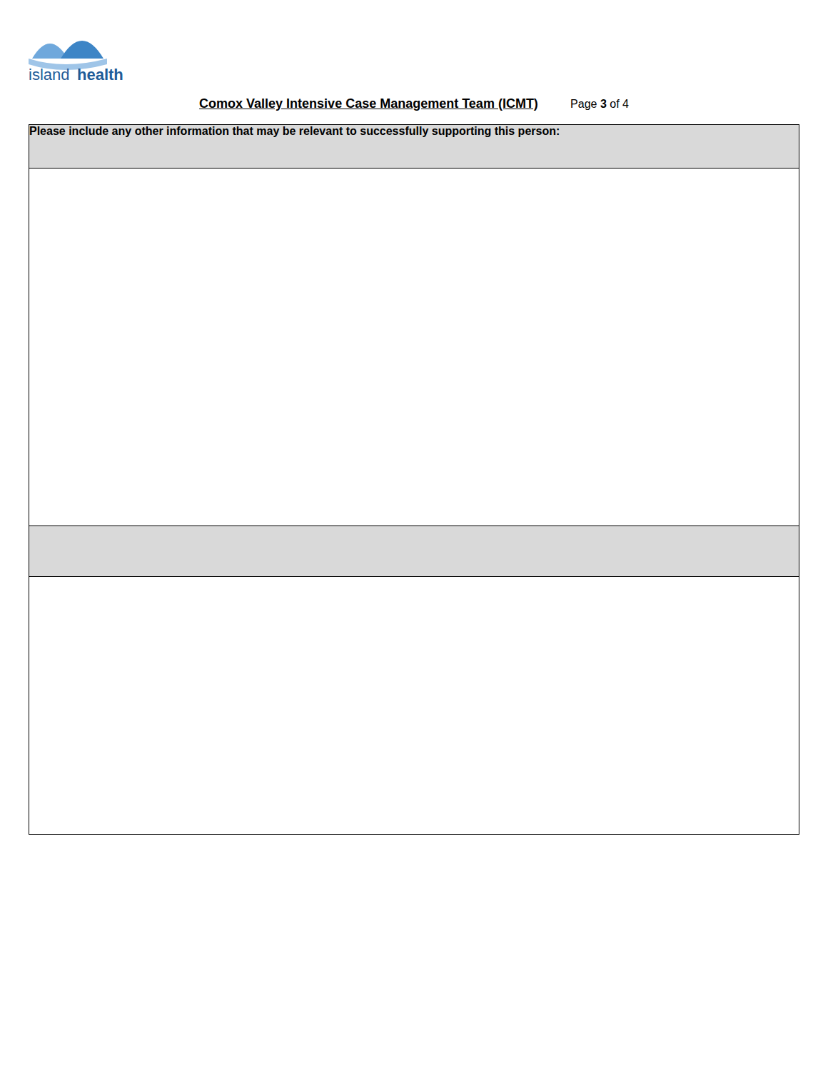island health
Comox Valley Intensive Case Management Team (ICMT) Page 3 of 4
| Please include any other information that may be relevant to successfully supporting this person: |